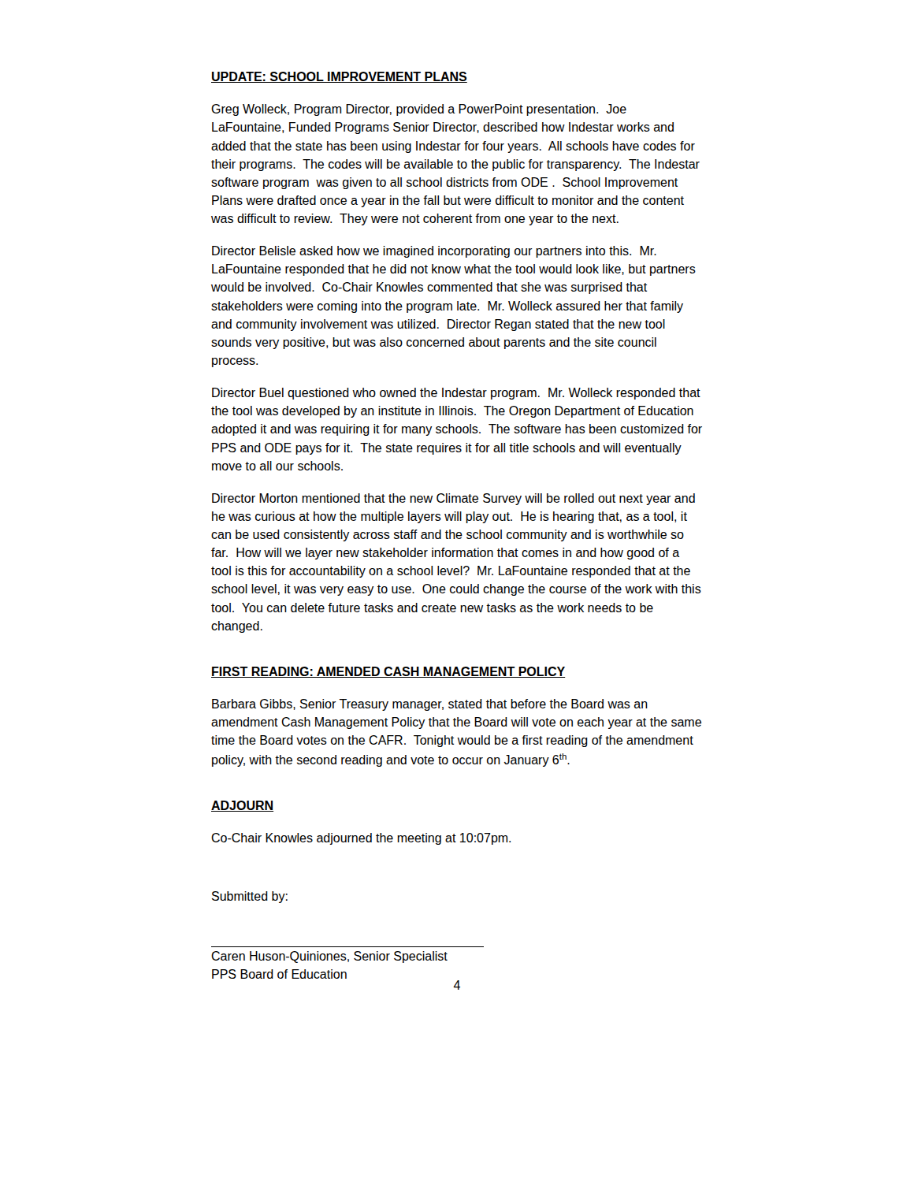UPDATE: SCHOOL IMPROVEMENT PLANS
Greg Wolleck, Program Director, provided a PowerPoint presentation. Joe LaFountaine, Funded Programs Senior Director, described how Indestar works and added that the state has been using Indestar for four years. All schools have codes for their programs. The codes will be available to the public for transparency. The Indestar software program was given to all school districts from ODE . School Improvement Plans were drafted once a year in the fall but were difficult to monitor and the content was difficult to review. They were not coherent from one year to the next.
Director Belisle asked how we imagined incorporating our partners into this. Mr. LaFountaine responded that he did not know what the tool would look like, but partners would be involved. Co-Chair Knowles commented that she was surprised that stakeholders were coming into the program late. Mr. Wolleck assured her that family and community involvement was utilized. Director Regan stated that the new tool sounds very positive, but was also concerned about parents and the site council process.
Director Buel questioned who owned the Indestar program. Mr. Wolleck responded that the tool was developed by an institute in Illinois. The Oregon Department of Education adopted it and was requiring it for many schools. The software has been customized for PPS and ODE pays for it. The state requires it for all title schools and will eventually move to all our schools.
Director Morton mentioned that the new Climate Survey will be rolled out next year and he was curious at how the multiple layers will play out. He is hearing that, as a tool, it can be used consistently across staff and the school community and is worthwhile so far. How will we layer new stakeholder information that comes in and how good of a tool is this for accountability on a school level? Mr. LaFountaine responded that at the school level, it was very easy to use. One could change the course of the work with this tool. You can delete future tasks and create new tasks as the work needs to be changed.
FIRST READING: AMENDED CASH MANAGEMENT POLICY
Barbara Gibbs, Senior Treasury manager, stated that before the Board was an amendment Cash Management Policy that the Board will vote on each year at the same time the Board votes on the CAFR. Tonight would be a first reading of the amendment policy, with the second reading and vote to occur on January 6th.
ADJOURN
Co-Chair Knowles adjourned the meeting at 10:07pm.
Submitted by:
Caren Huson-Quiniones, Senior Specialist
PPS Board of Education
4